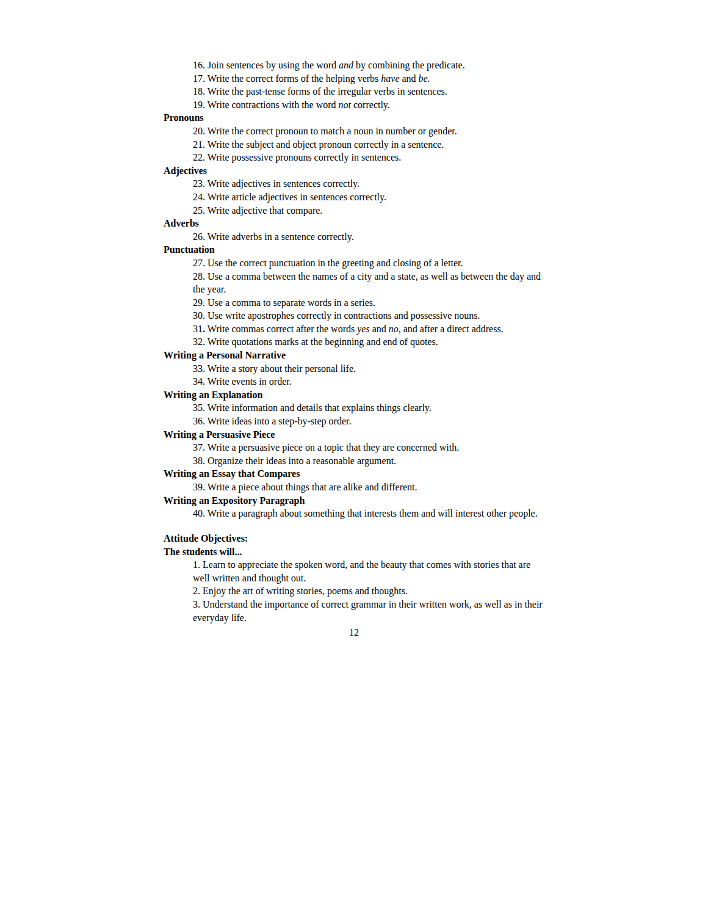16. Join sentences by using the word and by combining the predicate.
17. Write the correct forms of the helping verbs have and be.
18. Write the past-tense forms of the irregular verbs in sentences.
19. Write contractions with the word not correctly.
Pronouns
20. Write the correct pronoun to match a noun in number or gender.
21. Write the subject and object pronoun correctly in a sentence.
22. Write possessive pronouns correctly in sentences.
Adjectives
23. Write adjectives in sentences correctly.
24. Write article adjectives in sentences correctly.
25. Write adjective that compare.
Adverbs
26. Write adverbs in a sentence correctly.
Punctuation
27. Use the correct punctuation in the greeting and closing of a letter.
28. Use a comma between the names of a city and a state, as well as between the day and the year.
29. Use a comma to separate words in a series.
30. Use write apostrophes correctly in contractions and possessive nouns.
31. Write commas correct after the words yes and no, and after a direct address.
32. Write quotations marks at the beginning and end of quotes.
Writing a Personal Narrative
33. Write a story about their personal life.
34. Write events in order.
Writing an Explanation
35. Write information and details that explains things clearly.
36. Write ideas into a step-by-step order.
Writing a Persuasive Piece
37. Write a persuasive piece on a topic that they are concerned with.
38. Organize their ideas into a reasonable argument.
Writing an Essay that Compares
39. Write a piece about things that are alike and different.
Writing an Expository Paragraph
40. Write a paragraph about something that interests them and will interest other people.
Attitude Objectives:
The students will...
1. Learn to appreciate the spoken word, and the beauty that comes with stories that are well written and thought out.
2. Enjoy the art of writing stories, poems and thoughts.
3. Understand the importance of correct grammar in their written work, as well as in their everyday life.
12